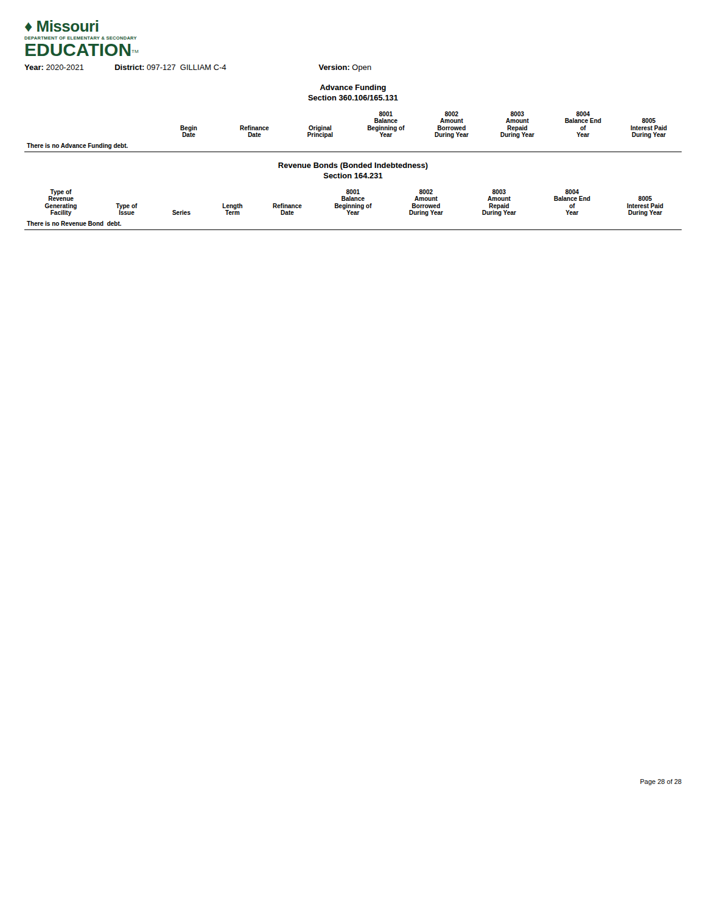♦ Missouri
DEPARTMENT OF ELEMENTARY & SECONDARY
EDUCATION TM
Year: 2020-2021 District: 097-127 GILLIAM C-4 Version: Open
Advance Funding
Section 360.106/165.131
| | Begin Date | Refinance Date | Original Principal | 8001 Balance Beginning of Year | 8002 Amount Borrowed During Year | 8003 Amount Repaid During Year | 8004 Balance End of Year | 8005 Interest Paid During Year |
| --- | --- | --- | --- | --- | --- | --- | --- | --- |
| There is no Advance Funding debt. |
Revenue Bonds (Bonded Indebtedness)
Section 164.231
| Type of Revenue Generating Facility | Type of Issue | Series | Length Term | Refinance Date | 8001 Balance Beginning of Year | 8002 Amount Borrowed During Year | 8003 Amount Repaid During Year | 8004 Balance End of Year | 8005 Interest Paid During Year |
| --- | --- | --- | --- | --- | --- | --- | --- | --- | --- |
| There is no Revenue Bond debt. |
Page 28 of 28